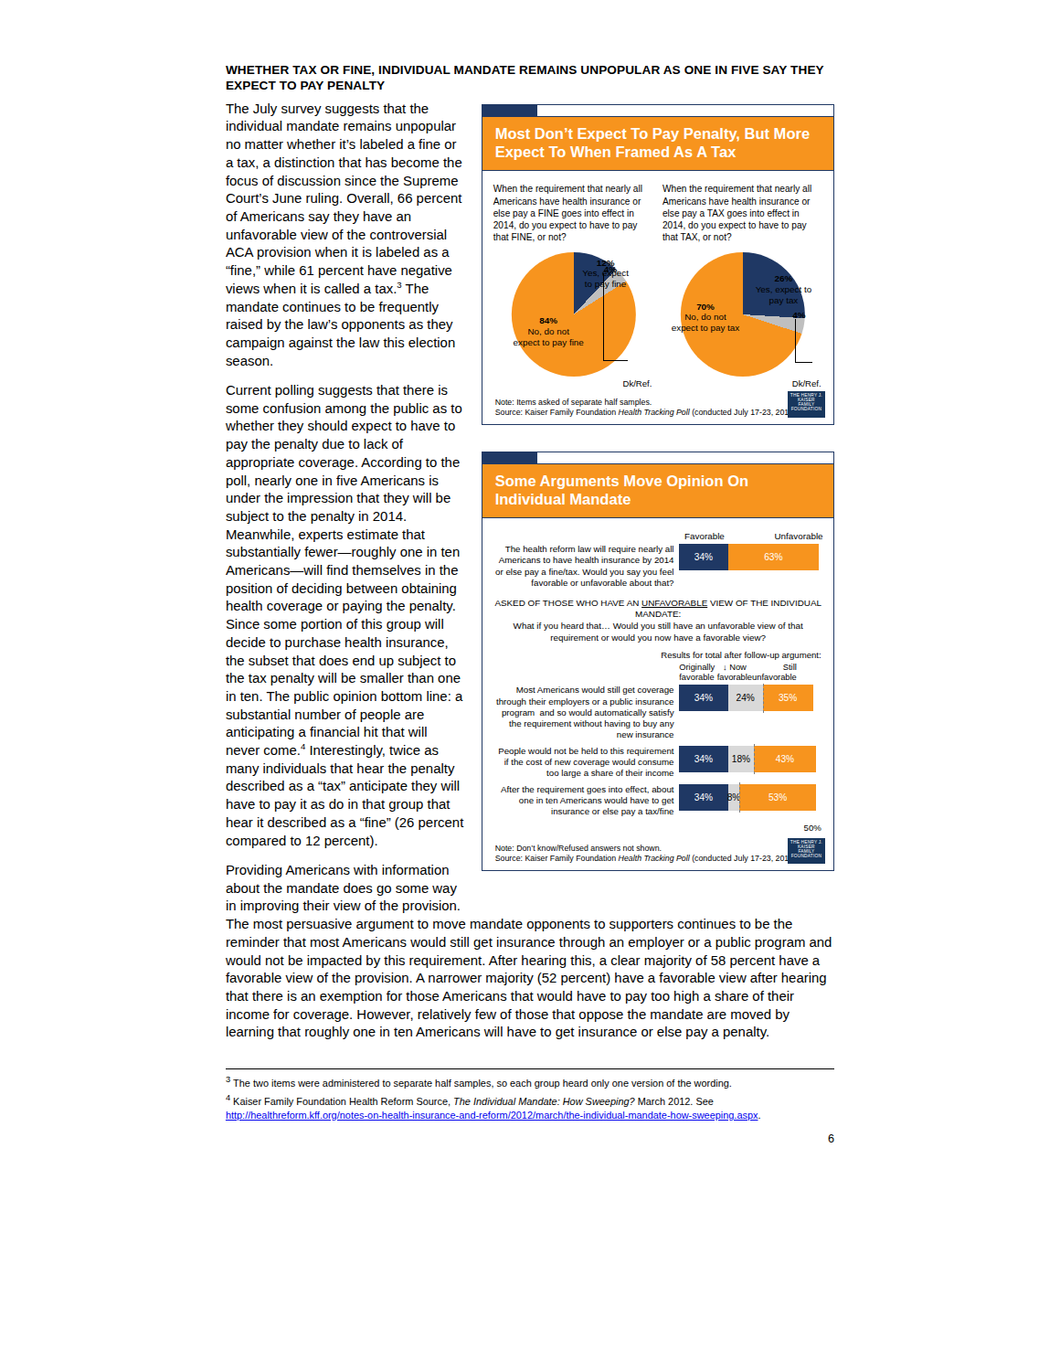Whether Tax or Fine, Individual Mandate Remains Unpopular as One in Five Say They Expect to Pay Penalty
Most Don’t Expect To Pay Penalty, But More Expect To When Framed As A Tax
When the requirement that nearly all Americans have health insurance or else pay a FINE goes into effect in 2014, do you expect to have to pay that FINE, or not?
12%
Yes, expect
to pay fine
84%
No, do not
expect to pay fine
4%
Dk/Ref.
When the requirement that nearly all Americans have health insurance or else pay a TAX goes into effect in 2014, do you expect to have to pay that TAX, or not?
26%
Yes, expect to
pay tax
70%
No, do not
expect to pay tax
4%
Dk/Ref.
Note: Items asked of separate half samples.
Source: Kaiser Family Foundation Health Tracking Poll (conducted July 17-23, 2012)
THE HENRY J. KAISER FAMILY FOUNDATION
Some Arguments Move Opinion On Individual Mandate
Favorable Unfavorable
The health reform law will require nearly all Americans to have health insurance by 2014 or else pay a fine/tax. Would you say you feel favorable or unfavorable about that?
34%
63%
ASKED OF THOSE WHO HAVE AN UNFAVORABLE VIEW OF THE INDIVIDUAL MANDATE:
What if you heard that… Would you still have an unfavorable view of that requirement or would you now have a favorable view?
Results for total after follow-up argument:
Originally
favorable
↓ Now
favorable
Still unfavorable
Most Americans would still get coverage through their employers or a public insurance program and so would automatically satisfy the requirement without having to buy any new insurance
34%
24%
35%
People would not be held to this requirement if the cost of new coverage would consume too large a share of their income
34%
18%
43%
After the requirement goes into effect, about one in ten Americans would have to get insurance or else pay a tax/fine
34%
8%
53%
50%
Note: Don’t know/Refused answers not shown.
Source: Kaiser Family Foundation Health Tracking Poll (conducted July 17-23, 2012)
THE HENRY J. KAISER FAMILY FOUNDATION
The July survey suggests that the individual mandate remains unpopular no matter whether it’s labeled a fine or a tax, a distinction that has become the focus of discussion since the Supreme Court’s June ruling. Overall, 66 percent of Americans say they have an unfavorable view of the controversial ACA provision when it is labeled as a “fine,” while 61 percent have negative views when it is called a tax.3 The mandate continues to be frequently raised by the law’s opponents as they campaign against the law this election season.
Current polling suggests that there is some confusion among the public as to whether they should expect to have to pay the penalty due to lack of appropriate coverage. According to the poll, nearly one in five Americans is under the impression that they will be subject to the penalty in 2014. Meanwhile, experts estimate that substantially fewer—roughly one in ten Americans—will find themselves in the position of deciding between obtaining health coverage or paying the penalty. Since some portion of this group will decide to purchase health insurance, the subset that does end up subject to the tax penalty will be smaller than one in ten. The public opinion bottom line: a substantial number of people are anticipating a financial hit that will never come.4 Interestingly, twice as many individuals that hear the penalty described as a “tax” anticipate they will have to pay it as do in that group that hear it described as a “fine” (26 percent compared to 12 percent).
Providing Americans with information about the mandate does go some way in improving their view of the provision. The most persuasive argument to move mandate opponents to supporters continues to be the reminder that most Americans would still get insurance through an employer or a public program and would not be impacted by this requirement. After hearing this, a clear majority of 58 percent have a favorable view of the provision. A narrower majority (52 percent) have a favorable view after hearing that there is an exemption for those Americans that would have to pay too high a share of their income for coverage. However, relatively few of those that oppose the mandate are moved by learning that roughly one in ten Americans will have to get insurance or else pay a penalty.
3 The two items were administered to separate half samples, so each group heard only one version of the wording.
4 Kaiser Family Foundation Health Reform Source, The Individual Mandate: How Sweeping? March 2012. See http://healthreform.kff.org/notes-on-health-insurance-and-reform/2012/march/the-individual-mandate-how-sweeping.aspx.
6